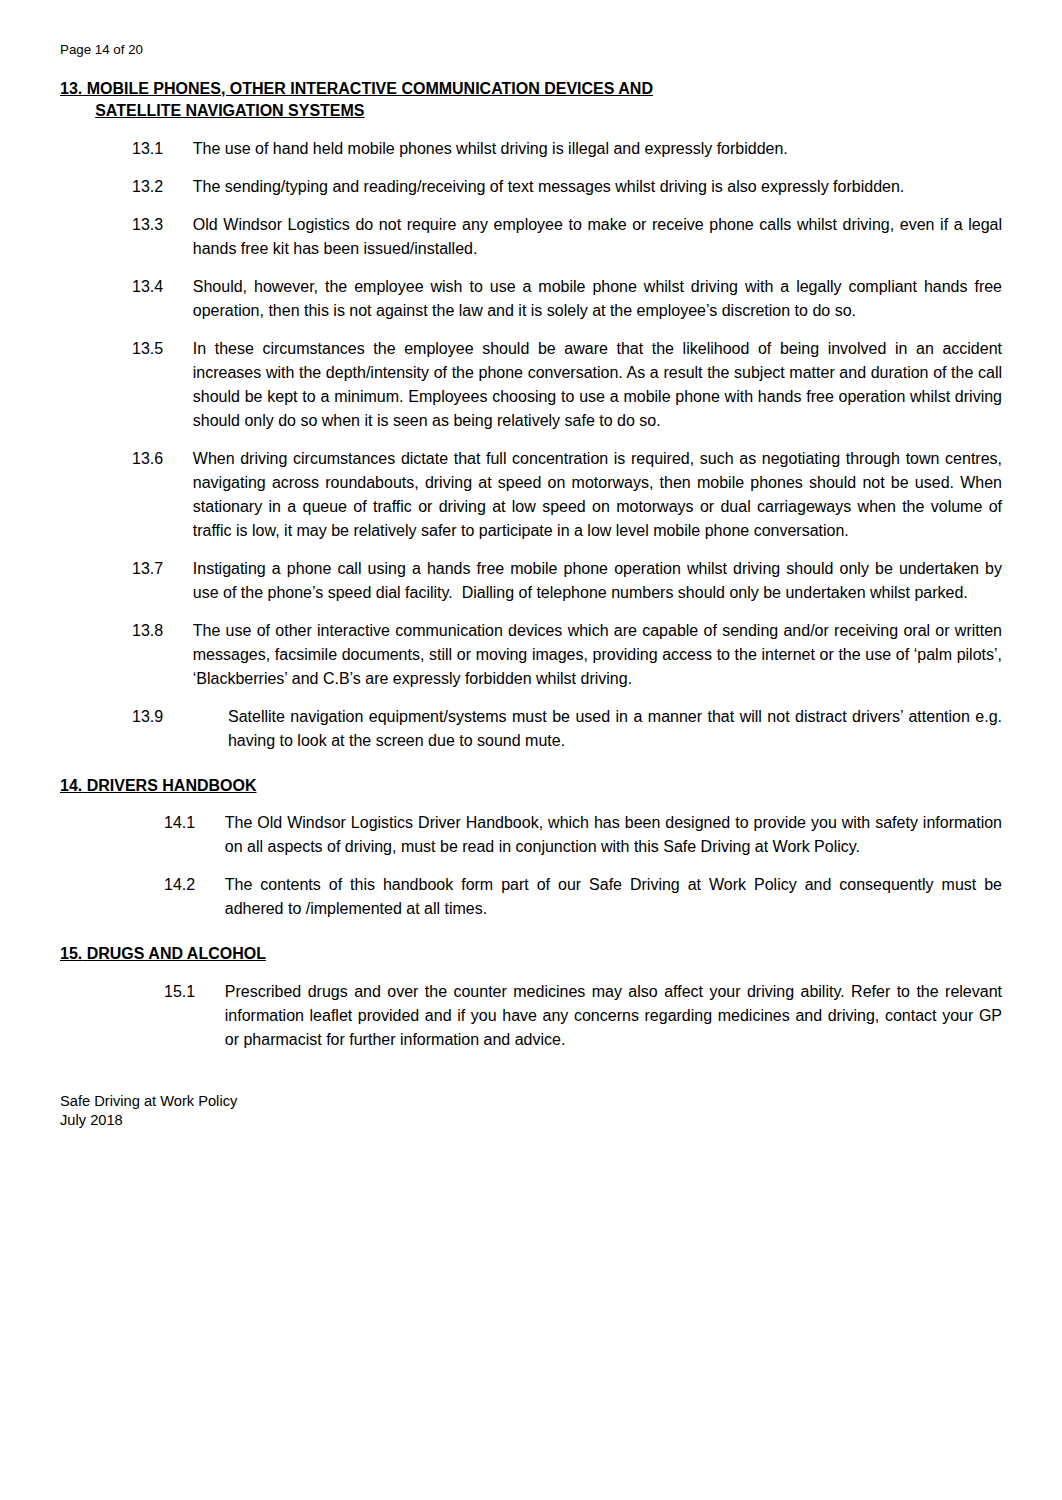Page 14 of 20
13. MOBILE PHONES, OTHER INTERACTIVE COMMUNICATION DEVICES AND
SATELLITE NAVIGATION SYSTEMS
13.1 The use of hand held mobile phones whilst driving is illegal and expressly forbidden.
13.2 The sending/typing and reading/receiving of text messages whilst driving is also expressly forbidden.
13.3 Old Windsor Logistics do not require any employee to make or receive phone calls whilst driving, even if a legal hands free kit has been issued/installed.
13.4 Should, however, the employee wish to use a mobile phone whilst driving with a legally compliant hands free operation, then this is not against the law and it is solely at the employee’s discretion to do so.
13.5 In these circumstances the employee should be aware that the likelihood of being involved in an accident increases with the depth/intensity of the phone conversation. As a result the subject matter and duration of the call should be kept to a minimum. Employees choosing to use a mobile phone with hands free operation whilst driving should only do so when it is seen as being relatively safe to do so.
13.6 When driving circumstances dictate that full concentration is required, such as negotiating through town centres, navigating across roundabouts, driving at speed on motorways, then mobile phones should not be used. When stationary in a queue of traffic or driving at low speed on motorways or dual carriageways when the volume of traffic is low, it may be relatively safer to participate in a low level mobile phone conversation.
13.7 Instigating a phone call using a hands free mobile phone operation whilst driving should only be undertaken by use of the phone’s speed dial facility. Dialling of telephone numbers should only be undertaken whilst parked.
13.8 The use of other interactive communication devices which are capable of sending and/or receiving oral or written messages, facsimile documents, still or moving images, providing access to the internet or the use of ‘palm pilots’, ‘Blackberries’ and C.B’s are expressly forbidden whilst driving.
13.9 Satellite navigation equipment/systems must be used in a manner that will not distract drivers’ attention e.g. having to look at the screen due to sound mute.
14. DRIVERS HANDBOOK
14.1 The Old Windsor Logistics Driver Handbook, which has been designed to provide you with safety information on all aspects of driving, must be read in conjunction with this Safe Driving at Work Policy.
14.2 The contents of this handbook form part of our Safe Driving at Work Policy and consequently must be adhered to /implemented at all times.
15. DRUGS AND ALCOHOL
15.1 Prescribed drugs and over the counter medicines may also affect your driving ability. Refer to the relevant information leaflet provided and if you have any concerns regarding medicines and driving, contact your GP or pharmacist for further information and advice.
Safe Driving at Work Policy
July 2018